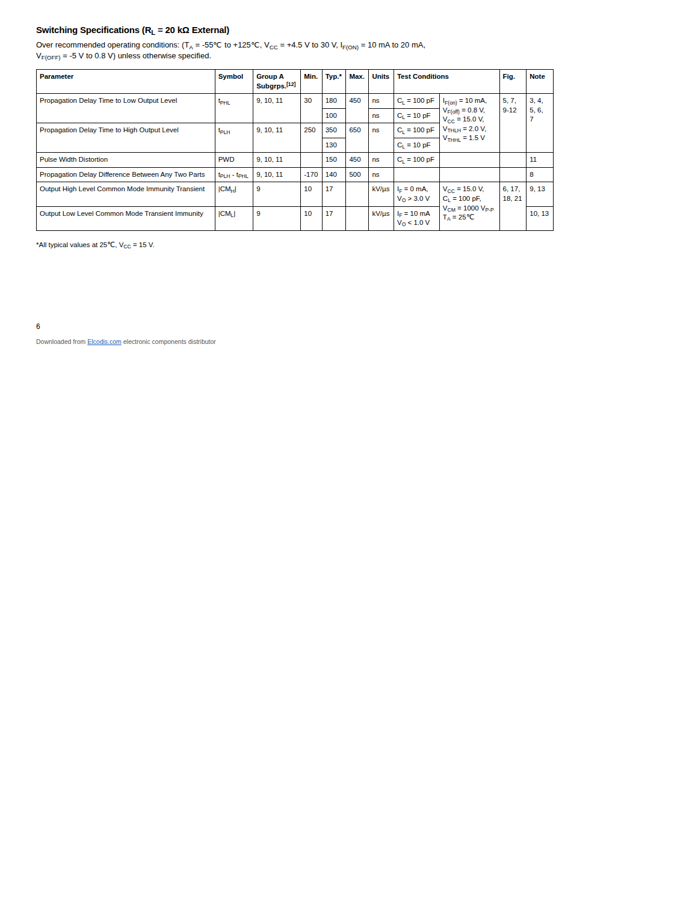Switching Specifications (RL = 20 kΩ External)
Over recommended operating conditions: (TA = -55℃ to +125℃, VCC = +4.5 V to 30 V, IF(ON) = 10 mA to 20 mA,
VF(OFF) = -5 V to 0.8 V) unless otherwise specified.
| Parameter | Symbol | Group A Subgrps. [12] | Min. | Typ.* | Max. | Units | Test Conditions | Fig. | Note |
| --- | --- | --- | --- | --- | --- | --- | --- | --- | --- |
| Propagation Delay Time to Low Output Level | t PHL | 9, 10, 11 | 30 | 180 | 450 | ns | C L = 100 pF | I F(on) = 10 mA, V F(off) = 0.8 V, V CC = 15.0 V, V THLH = 2.0 V, V THHL = 1.5 V | 5, 7, 9-12 | 3, 4, 5, 6, 7 |
| | | 100 | | ns | C L = 10 pF |
| Propagation Delay Time to High Output Level | t PLH | 9, 10, 11 | 250 | 350 | 650 | ns | C L = 100 pF |
| | | 130 | | | C L = 10 pF |
| Pulse Width Distortion | PWD | 9, 10, 11 | | 150 | 450 | ns | C L = 100 pF | | | 11 |
| Propagation Delay Difference Between Any Two Parts | t PLH - t PHL | 9, 10, 11 | -170 | 140 | 500 | ns | | | | 8 |
| Output High Level Common Mode Immunity Transient | /CM H / | 9 | 10 | 17 | | kV/µs | I F = 0 mA, V O > 3.0 V | V CC = 15.0 V, C L = 100 pF, V CM = 1000 V P-P T A = 25℃ | 6, 17, 18, 21 | 9, 13 |
| Output Low Level Common Mode Transient Immunity | /CM L / | 9 | 10 | 17 | | kV/µs | I F = 10 mA V O < 1.0 V | 10, 13 |
*All typical values at 25℃, VCC = 15 V.
6
Downloaded from Elcodis.com electronic components distributor